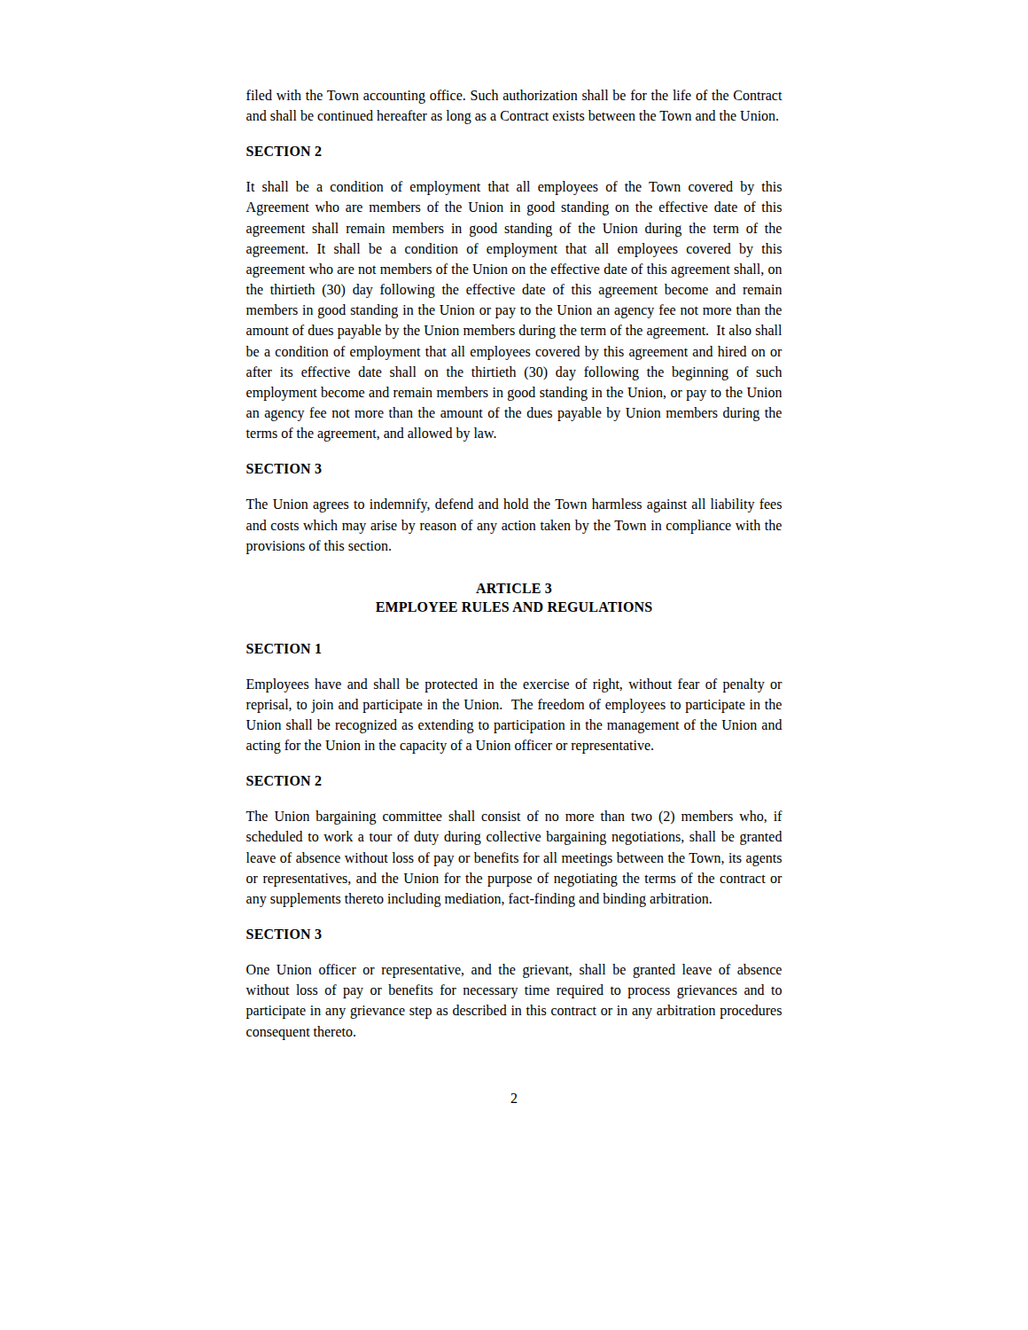filed with the Town accounting office. Such authorization shall be for the life of the Contract and shall be continued hereafter as long as a Contract exists between the Town and the Union.
SECTION 2
It shall be a condition of employment that all employees of the Town covered by this Agreement who are members of the Union in good standing on the effective date of this agreement shall remain members in good standing of the Union during the term of the agreement. It shall be a condition of employment that all employees covered by this agreement who are not members of the Union on the effective date of this agreement shall, on the thirtieth (30) day following the effective date of this agreement become and remain members in good standing in the Union or pay to the Union an agency fee not more than the amount of dues payable by the Union members during the term of the agreement. It also shall be a condition of employment that all employees covered by this agreement and hired on or after its effective date shall on the thirtieth (30) day following the beginning of such employment become and remain members in good standing in the Union, or pay to the Union an agency fee not more than the amount of the dues payable by Union members during the terms of the agreement, and allowed by law.
SECTION 3
The Union agrees to indemnify, defend and hold the Town harmless against all liability fees and costs which may arise by reason of any action taken by the Town in compliance with the provisions of this section.
ARTICLE 3 EMPLOYEE RULES AND REGULATIONS
SECTION 1
Employees have and shall be protected in the exercise of right, without fear of penalty or reprisal, to join and participate in the Union. The freedom of employees to participate in the Union shall be recognized as extending to participation in the management of the Union and acting for the Union in the capacity of a Union officer or representative.
SECTION 2
The Union bargaining committee shall consist of no more than two (2) members who, if scheduled to work a tour of duty during collective bargaining negotiations, shall be granted leave of absence without loss of pay or benefits for all meetings between the Town, its agents or representatives, and the Union for the purpose of negotiating the terms of the contract or any supplements thereto including mediation, fact-finding and binding arbitration.
SECTION 3
One Union officer or representative, and the grievant, shall be granted leave of absence without loss of pay or benefits for necessary time required to process grievances and to participate in any grievance step as described in this contract or in any arbitration procedures consequent thereto.
2